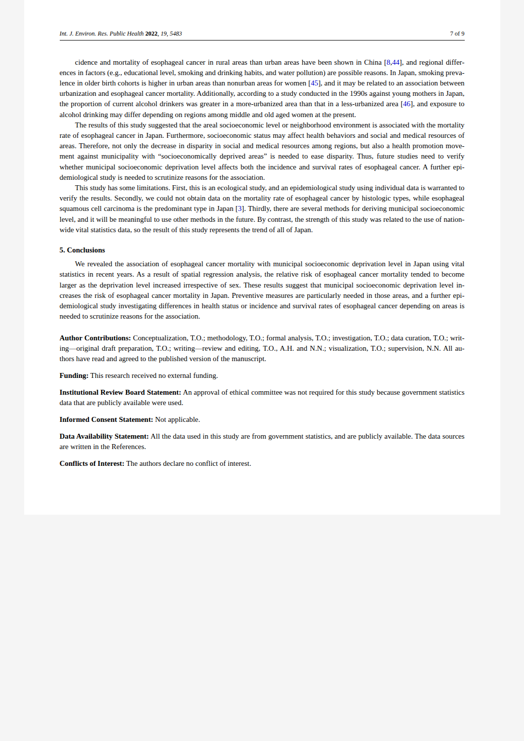Int. J. Environ. Res. Public Health 2022, 19, 5483 7 of 9
cidence and mortality of esophageal cancer in rural areas than urban areas have been shown in China [8,44], and regional differences in factors (e.g., educational level, smoking and drinking habits, and water pollution) are possible reasons. In Japan, smoking prevalence in older birth cohorts is higher in urban areas than nonurban areas for women [45], and it may be related to an association between urbanization and esophageal cancer mortality. Additionally, according to a study conducted in the 1990s against young mothers in Japan, the proportion of current alcohol drinkers was greater in a more-urbanized area than that in a less-urbanized area [46], and exposure to alcohol drinking may differ depending on regions among middle and old aged women at the present.
The results of this study suggested that the areal socioeconomic level or neighborhood environment is associated with the mortality rate of esophageal cancer in Japan. Furthermore, socioeconomic status may affect health behaviors and social and medical resources of areas. Therefore, not only the decrease in disparity in social and medical resources among regions, but also a health promotion movement against municipality with “socioeconomically deprived areas” is needed to ease disparity. Thus, future studies need to verify whether municipal socioeconomic deprivation level affects both the incidence and survival rates of esophageal cancer. A further epidemiological study is needed to scrutinize reasons for the association.
This study has some limitations. First, this is an ecological study, and an epidemiological study using individual data is warranted to verify the results. Secondly, we could not obtain data on the mortality rate of esophageal cancer by histologic types, while esophageal squamous cell carcinoma is the predominant type in Japan [3]. Thirdly, there are several methods for deriving municipal socioeconomic level, and it will be meaningful to use other methods in the future. By contrast, the strength of this study was related to the use of nationwide vital statistics data, so the result of this study represents the trend of all of Japan.
5. Conclusions
We revealed the association of esophageal cancer mortality with municipal socioeconomic deprivation level in Japan using vital statistics in recent years. As a result of spatial regression analysis, the relative risk of esophageal cancer mortality tended to become larger as the deprivation level increased irrespective of sex. These results suggest that municipal socioeconomic deprivation level increases the risk of esophageal cancer mortality in Japan. Preventive measures are particularly needed in those areas, and a further epidemiological study investigating differences in health status or incidence and survival rates of esophageal cancer depending on areas is needed to scrutinize reasons for the association.
Author Contributions: Conceptualization, T.O.; methodology, T.O.; formal analysis, T.O.; investigation, T.O.; data curation, T.O.; writing—original draft preparation, T.O.; writing—review and editing, T.O., A.H. and N.N.; visualization, T.O.; supervision, N.N. All authors have read and agreed to the published version of the manuscript.
Funding: This research received no external funding.
Institutional Review Board Statement: An approval of ethical committee was not required for this study because government statistics data that are publicly available were used.
Informed Consent Statement: Not applicable.
Data Availability Statement: All the data used in this study are from government statistics, and are publicly available. The data sources are written in the References.
Conflicts of Interest: The authors declare no conflict of interest.